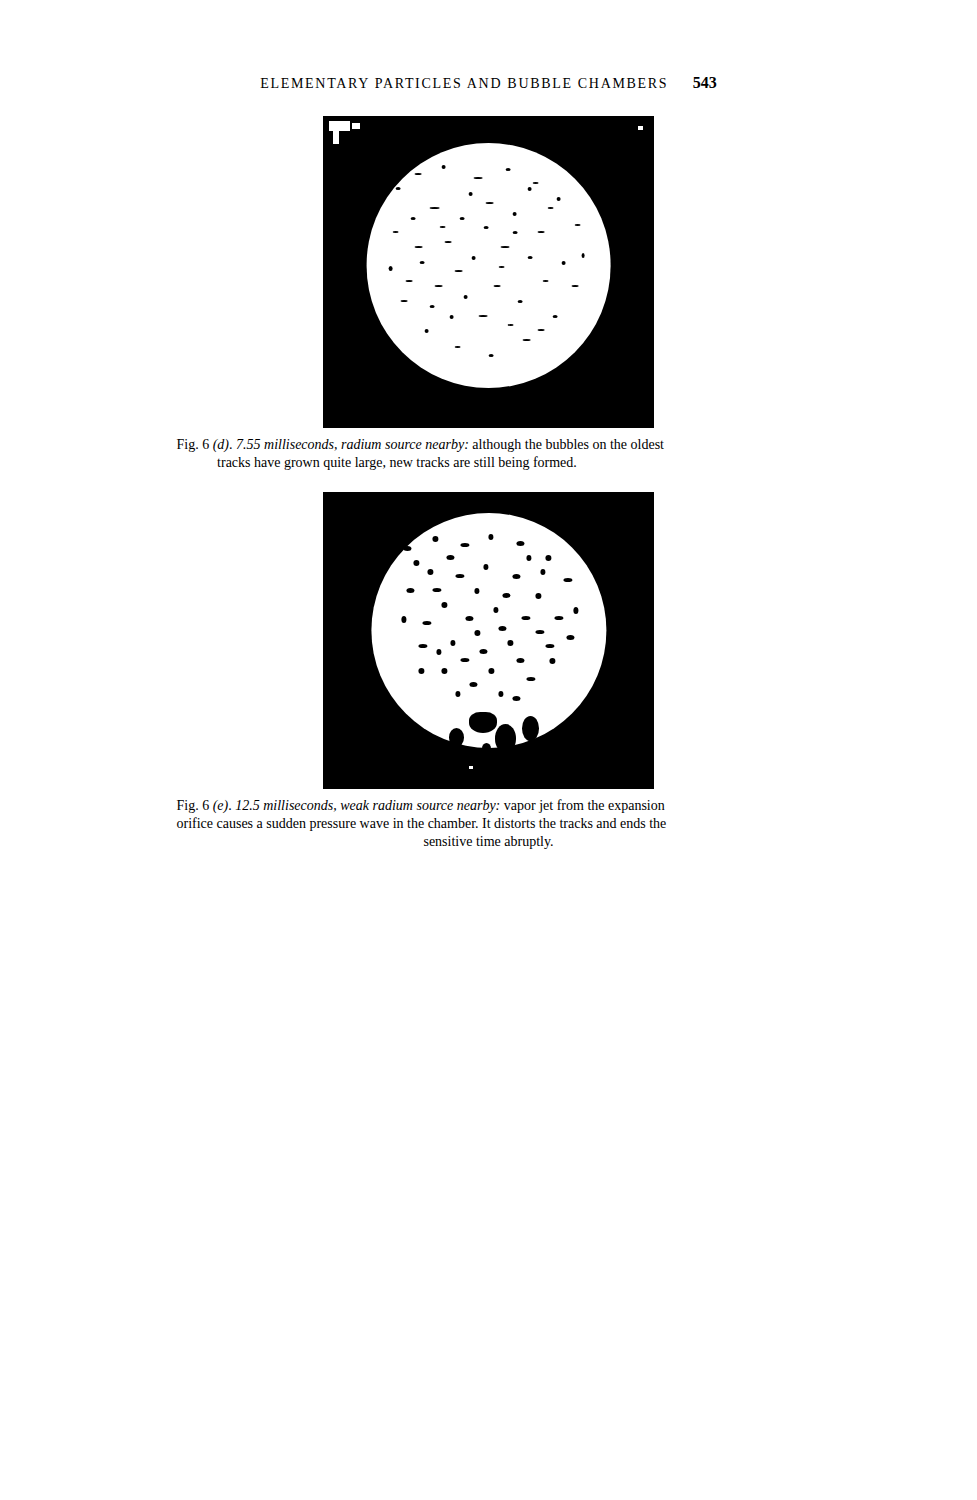Elementary Particles and Bubble Chambers 543
Fig. 6 (d). 7.55 milliseconds, radium source nearby: although the bubbles on the oldest tracks have grown quite large, new tracks are still being formed.
Fig. 6 (e). 12.5 milliseconds, weak radium source nearby: vapor jet from the expansion orifice causes a sudden pressure wave in the chamber. It distorts the tracks and ends the sensitive time abruptly.